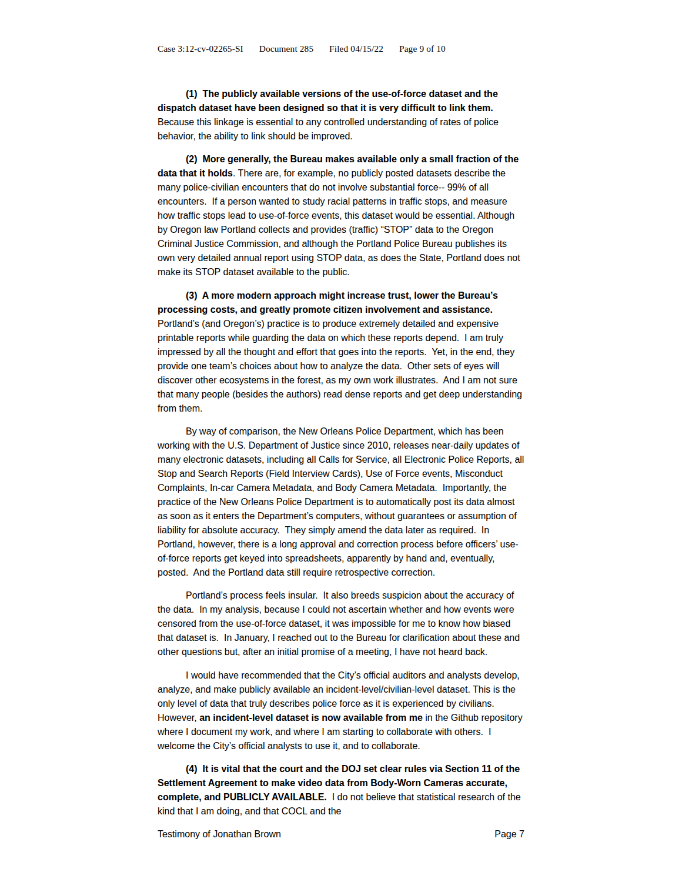Case 3:12-cv-02265-SI Document 285 Filed 04/15/22 Page 9 of 10
(1) The publicly available versions of the use-of-force dataset and the dispatch dataset have been designed so that it is very difficult to link them. Because this linkage is essential to any controlled understanding of rates of police behavior, the ability to link should be improved.
(2) More generally, the Bureau makes available only a small fraction of the data that it holds. There are, for example, no publicly posted datasets describe the many police-civilian encounters that do not involve substantial force-- 99% of all encounters. If a person wanted to study racial patterns in traffic stops, and measure how traffic stops lead to use-of-force events, this dataset would be essential. Although by Oregon law Portland collects and provides (traffic) “STOP” data to the Oregon Criminal Justice Commission, and although the Portland Police Bureau publishes its own very detailed annual report using STOP data, as does the State, Portland does not make its STOP dataset available to the public.
(3) A more modern approach might increase trust, lower the Bureau’s processing costs, and greatly promote citizen involvement and assistance. Portland’s (and Oregon’s) practice is to produce extremely detailed and expensive printable reports while guarding the data on which these reports depend. I am truly impressed by all the thought and effort that goes into the reports. Yet, in the end, they provide one team’s choices about how to analyze the data. Other sets of eyes will discover other ecosystems in the forest, as my own work illustrates. And I am not sure that many people (besides the authors) read dense reports and get deep understanding from them.
By way of comparison, the New Orleans Police Department, which has been working with the U.S. Department of Justice since 2010, releases near-daily updates of many electronic datasets, including all Calls for Service, all Electronic Police Reports, all Stop and Search Reports (Field Interview Cards), Use of Force events, Misconduct Complaints, In-car Camera Metadata, and Body Camera Metadata. Importantly, the practice of the New Orleans Police Department is to automatically post its data almost as soon as it enters the Department’s computers, without guarantees or assumption of liability for absolute accuracy. They simply amend the data later as required. In Portland, however, there is a long approval and correction process before officers’ use-of-force reports get keyed into spreadsheets, apparently by hand and, eventually, posted. And the Portland data still require retrospective correction.
Portland’s process feels insular. It also breeds suspicion about the accuracy of the data. In my analysis, because I could not ascertain whether and how events were censored from the use-of-force dataset, it was impossible for me to know how biased that dataset is. In January, I reached out to the Bureau for clarification about these and other questions but, after an initial promise of a meeting, I have not heard back.
I would have recommended that the City’s official auditors and analysts develop, analyze, and make publicly available an incident-level/civilian-level dataset. This is the only level of data that truly describes police force as it is experienced by civilians. However, an incident-level dataset is now available from me in the Github repository where I document my work, and where I am starting to collaborate with others. I welcome the City’s official analysts to use it, and to collaborate.
(4) It is vital that the court and the DOJ set clear rules via Section 11 of the Settlement Agreement to make video data from Body-Worn Cameras accurate, complete, and PUBLICLY AVAILABLE. I do not believe that statistical research of the kind that I am doing, and that COCL and the
Testimony of Jonathan Brown Page 7